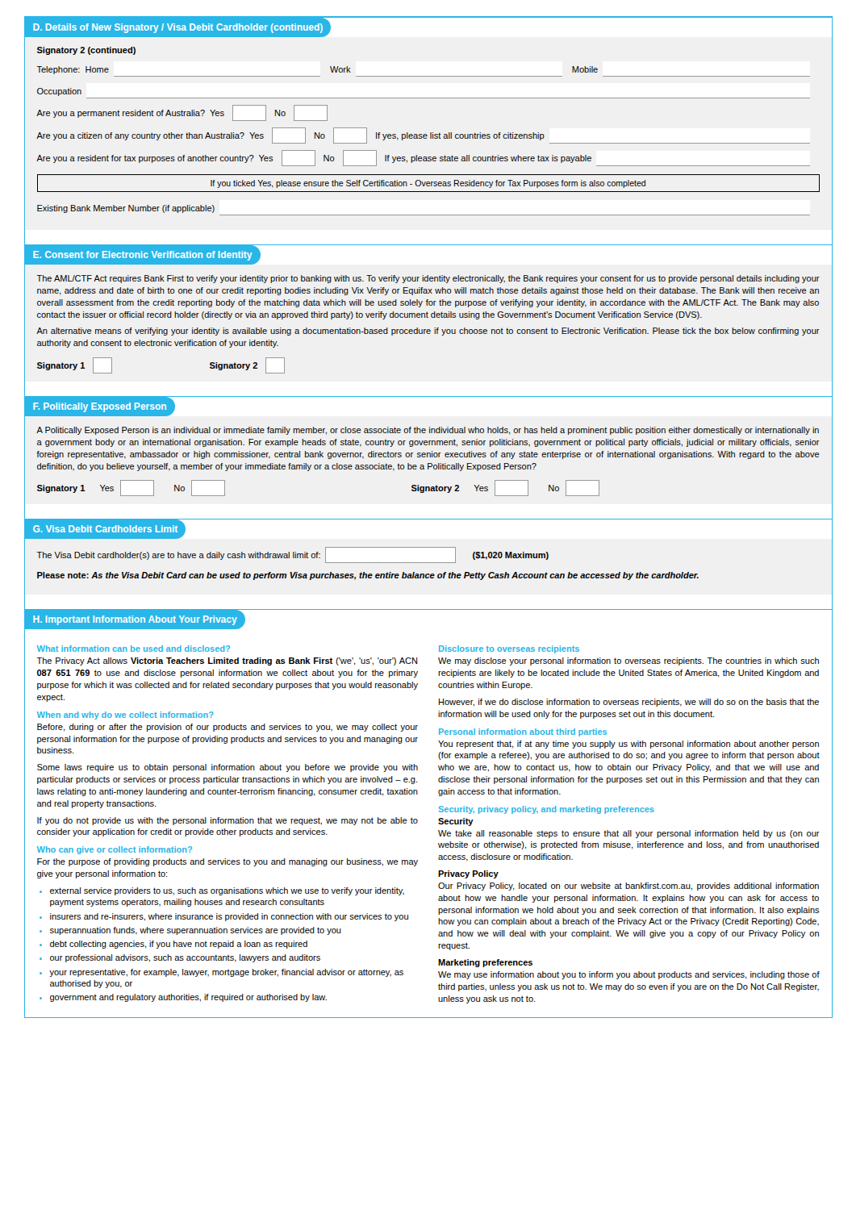D. Details of New Signatory / Visa Debit Cardholder (continued)
Signatory 2 (continued)
Telephone: Home Work Mobile
Occupation
Are you a permanent resident of Australia? Yes No
Are you a citizen of any country other than Australia? Yes No If yes, please list all countries of citizenship
Are you a resident for tax purposes of another country? Yes No If yes, please state all countries where tax is payable
If you ticked Yes, please ensure the Self Certification - Overseas Residency for Tax Purposes form is also completed
Existing Bank Member Number (if applicable)
E. Consent for Electronic Verification of Identity
The AML/CTF Act requires Bank First to verify your identity prior to banking with us. To verify your identity electronically, the Bank requires your consent for us to provide personal details including your name, address and date of birth to one of our credit reporting bodies including Vix Verify or Equifax who will match those details against those held on their database. The Bank will then receive an overall assessment from the credit reporting body of the matching data which will be used solely for the purpose of verifying your identity, in accordance with the AML/CTF Act. The Bank may also contact the issuer or official record holder (directly or via an approved third party) to verify document details using the Government's Document Verification Service (DVS).
An alternative means of verifying your identity is available using a documentation-based procedure if you choose not to consent to Electronic Verification. Please tick the box below confirming your authority and consent to electronic verification of your identity.
Signatory 1 Signatory 2
F. Politically Exposed Person
A Politically Exposed Person is an individual or immediate family member, or close associate of the individual who holds, or has held a prominent public position either domestically or internationally in a government body or an international organisation. For example heads of state, country or government, senior politicians, government or political party officials, judicial or military officials, senior foreign representative, ambassador or high commissioner, central bank governor, directors or senior executives of any state enterprise or of international organisations. With regard to the above definition, do you believe yourself, a member of your immediate family or a close associate, to be a Politically Exposed Person?
Signatory 1 Yes No Signatory 2 Yes No
G. Visa Debit Cardholders Limit
The Visa Debit cardholder(s) are to have a daily cash withdrawal limit of: ($1,020 Maximum)
Please note: As the Visa Debit Card can be used to perform Visa purchases, the entire balance of the Petty Cash Account can be accessed by the cardholder.
H. Important Information About Your Privacy
What information can be used and disclosed?
The Privacy Act allows Victoria Teachers Limited trading as Bank First ('we', 'us', 'our') ACN 087 651 769 to use and disclose personal information we collect about you for the primary purpose for which it was collected and for related secondary purposes that you would reasonably expect.
When and why do we collect information?
Before, during or after the provision of our products and services to you, we may collect your personal information for the purpose of providing products and services to you and managing our business.
Some laws require us to obtain personal information about you before we provide you with particular products or services or process particular transactions in which you are involved – e.g. laws relating to anti-money laundering and counter-terrorism financing, consumer credit, taxation and real property transactions.
If you do not provide us with the personal information that we request, we may not be able to consider your application for credit or provide other products and services.
Who can give or collect information?
For the purpose of providing products and services to you and managing our business, we may give your personal information to:
external service providers to us, such as organisations which we use to verify your identity, payment systems operators, mailing houses and research consultants
insurers and re-insurers, where insurance is provided in connection with our services to you
superannuation funds, where superannuation services are provided to you
debt collecting agencies, if you have not repaid a loan as required
our professional advisors, such as accountants, lawyers and auditors
your representative, for example, lawyer, mortgage broker, financial advisor or attorney, as authorised by you, or
government and regulatory authorities, if required or authorised by law.
Disclosure to overseas recipients
We may disclose your personal information to overseas recipients. The countries in which such recipients are likely to be located include the United States of America, the United Kingdom and countries within Europe.
However, if we do disclose information to overseas recipients, we will do so on the basis that the information will be used only for the purposes set out in this document.
Personal information about third parties
You represent that, if at any time you supply us with personal information about another person (for example a referee), you are authorised to do so; and you agree to inform that person about who we are, how to contact us, how to obtain our Privacy Policy, and that we will use and disclose their personal information for the purposes set out in this Permission and that they can gain access to that information.
Security, privacy policy, and marketing preferences
Security
We take all reasonable steps to ensure that all your personal information held by us (on our website or otherwise), is protected from misuse, interference and loss, and from unauthorised access, disclosure or modification.
Privacy Policy
Our Privacy Policy, located on our website at bankfirst.com.au, provides additional information about how we handle your personal information. It explains how you can ask for access to personal information we hold about you and seek correction of that information. It also explains how you can complain about a breach of the Privacy Act or the Privacy (Credit Reporting) Code, and how we will deal with your complaint. We will give you a copy of our Privacy Policy on request.
Marketing preferences
We may use information about you to inform you about products and services, including those of third parties, unless you ask us not to. We may do so even if you are on the Do Not Call Register, unless you ask us not to.